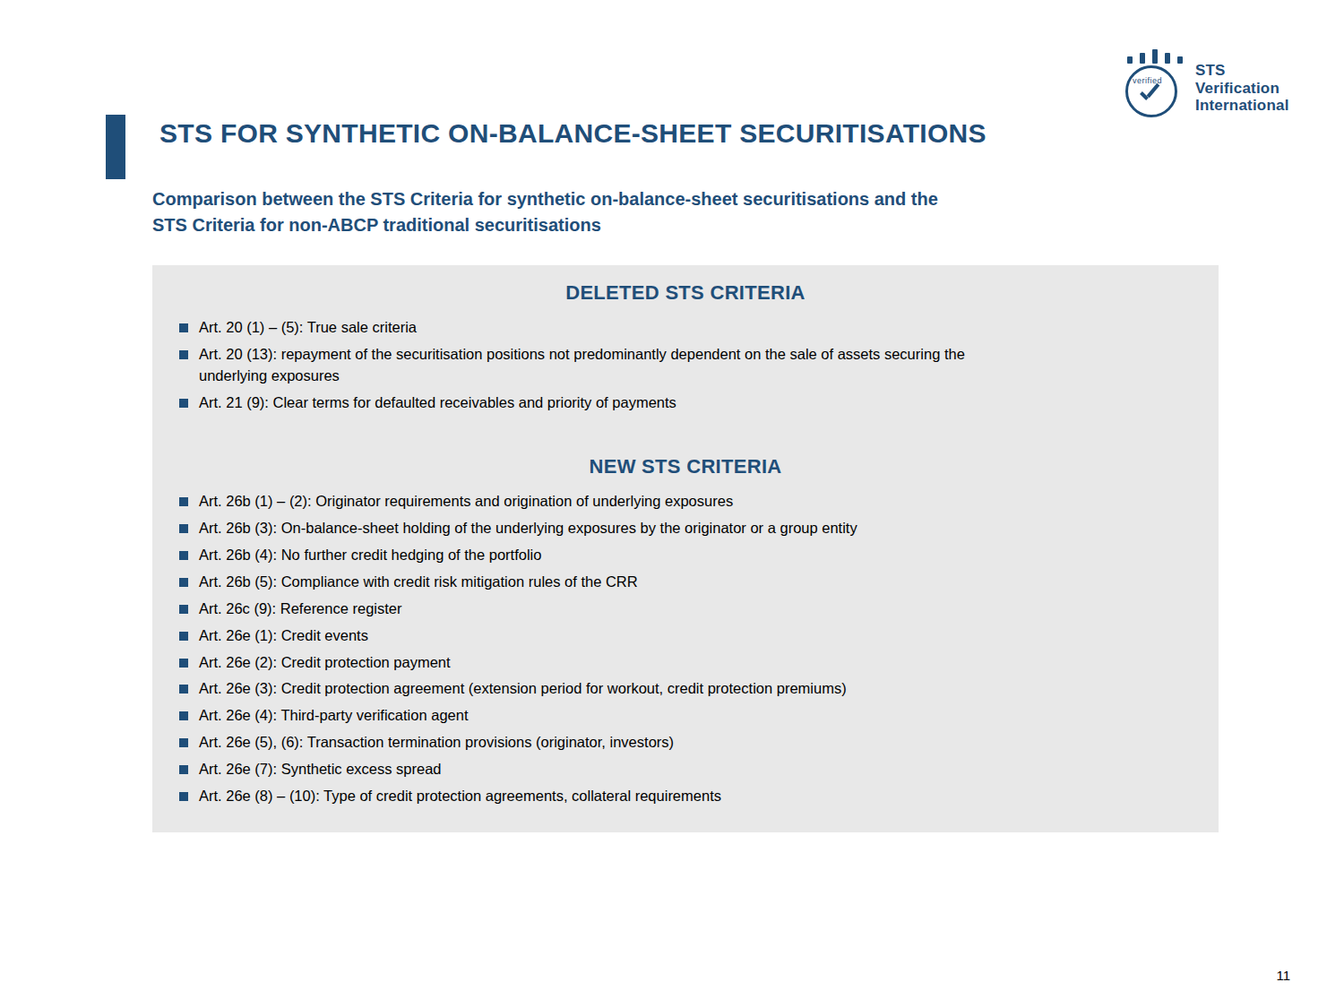verified
STS Verification
International
STS FOR SYNTHETIC ON-BALANCE-SHEET SECURITISATIONS
Comparison between the STS Criteria for synthetic on-balance-sheet securitisations and the
STS Criteria for non-ABCP traditional securitisations
DELETED STS CRITERIA
Art. 20 (1) – (5): True sale criteria
Art. 20 (13): repayment of the securitisation positions not predominantly dependent on the sale of assets securing theunderlying exposures
Art. 21 (9): Clear terms for defaulted receivables and priority of payments
NEW STS CRITERIA
Art. 26b (1) – (2): Originator requirements and origination of underlying exposures
Art. 26b (3): On-balance-sheet holding of the underlying exposures by the originator or a group entity
Art. 26b (4): No further credit hedging of the portfolio
Art. 26b (5): Compliance with credit risk mitigation rules of the CRR
Art. 26c (9): Reference register
Art. 26e (1): Credit events
Art. 26e (2): Credit protection payment
Art. 26e (3): Credit protection agreement (extension period for workout, credit protection premiums)
Art. 26e (4): Third-party verification agent
Art. 26e (5), (6): Transaction termination provisions (originator, investors)
Art. 26e (7): Synthetic excess spread
Art. 26e (8) – (10): Type of credit protection agreements, collateral requirements
11